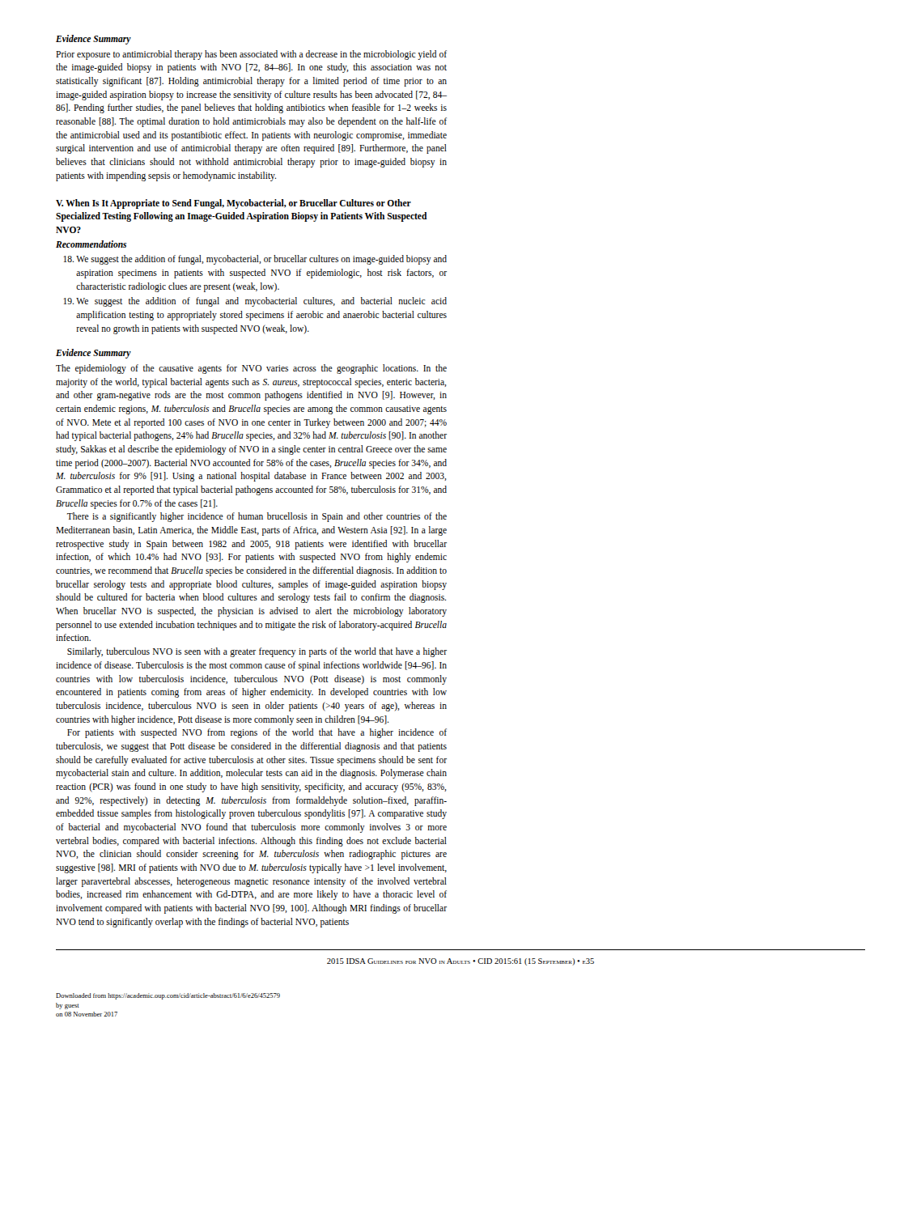Evidence Summary
Prior exposure to antimicrobial therapy has been associated with a decrease in the microbiologic yield of the image-guided biopsy in patients with NVO [72, 84–86]. In one study, this association was not statistically significant [87]. Holding antimicrobial therapy for a limited period of time prior to an image-guided aspiration biopsy to increase the sensitivity of culture results has been advocated [72, 84–86]. Pending further studies, the panel believes that holding antibiotics when feasible for 1–2 weeks is reasonable [88]. The optimal duration to hold antimicrobials may also be dependent on the half-life of the antimicrobial used and its postantibiotic effect. In patients with neurologic compromise, immediate surgical intervention and use of antimicrobial therapy are often required [89]. Furthermore, the panel believes that clinicians should not withhold antimicrobial therapy prior to image-guided biopsy in patients with impending sepsis or hemodynamic instability.
V. When Is It Appropriate to Send Fungal, Mycobacterial, or Brucellar Cultures or Other Specialized Testing Following an Image-Guided Aspiration Biopsy in Patients With Suspected NVO?
Recommendations
18. We suggest the addition of fungal, mycobacterial, or brucellar cultures on image-guided biopsy and aspiration specimens in patients with suspected NVO if epidemiologic, host risk factors, or characteristic radiologic clues are present (weak, low).
19. We suggest the addition of fungal and mycobacterial cultures, and bacterial nucleic acid amplification testing to appropriately stored specimens if aerobic and anaerobic bacterial cultures reveal no growth in patients with suspected NVO (weak, low).
Evidence Summary
The epidemiology of the causative agents for NVO varies across the geographic locations. In the majority of the world, typical bacterial agents such as S. aureus, streptococcal species, enteric bacteria, and other gram-negative rods are the most common pathogens identified in NVO [9]. However, in certain endemic regions, M. tuberculosis and Brucella species are among the common causative agents of NVO. Mete et al reported 100 cases of NVO in one center in Turkey between 2000 and 2007; 44% had typical bacterial pathogens, 24% had Brucella species, and 32% had M. tuberculosis [90]. In another study, Sakkas et al describe the epidemiology of NVO in a single center in central Greece over the same time period (2000–2007). Bacterial NVO accounted for 58% of the cases, Brucella species for 34%, and M. tuberculosis for 9% [91]. Using a national hospital database in France between 2002 and 2003, Grammatico et al reported that typical bacterial pathogens accounted for 58%, tuberculosis for 31%, and Brucella species for 0.7% of the cases [21].
There is a significantly higher incidence of human brucellosis in Spain and other countries of the Mediterranean basin, Latin America, the Middle East, parts of Africa, and Western Asia [92]. In a large retrospective study in Spain between 1982 and 2005, 918 patients were identified with brucellar infection, of which 10.4% had NVO [93]. For patients with suspected NVO from highly endemic countries, we recommend that Brucella species be considered in the differential diagnosis. In addition to brucellar serology tests and appropriate blood cultures, samples of image-guided aspiration biopsy should be cultured for bacteria when blood cultures and serology tests fail to confirm the diagnosis. When brucellar NVO is suspected, the physician is advised to alert the microbiology laboratory personnel to use extended incubation techniques and to mitigate the risk of laboratory-acquired Brucella infection.
Similarly, tuberculous NVO is seen with a greater frequency in parts of the world that have a higher incidence of disease. Tuberculosis is the most common cause of spinal infections worldwide [94–96]. In countries with low tuberculosis incidence, tuberculous NVO (Pott disease) is most commonly encountered in patients coming from areas of higher endemicity. In developed countries with low tuberculosis incidence, tuberculous NVO is seen in older patients (>40 years of age), whereas in countries with higher incidence, Pott disease is more commonly seen in children [94–96].
For patients with suspected NVO from regions of the world that have a higher incidence of tuberculosis, we suggest that Pott disease be considered in the differential diagnosis and that patients should be carefully evaluated for active tuberculosis at other sites. Tissue specimens should be sent for mycobacterial stain and culture. In addition, molecular tests can aid in the diagnosis. Polymerase chain reaction (PCR) was found in one study to have high sensitivity, specificity, and accuracy (95%, 83%, and 92%, respectively) in detecting M. tuberculosis from formaldehyde solution–fixed, paraffin-embedded tissue samples from histologically proven tuberculous spondylitis [97]. A comparative study of bacterial and mycobacterial NVO found that tuberculosis more commonly involves 3 or more vertebral bodies, compared with bacterial infections. Although this finding does not exclude bacterial NVO, the clinician should consider screening for M. tuberculosis when radiographic pictures are suggestive [98]. MRI of patients with NVO due to M. tuberculosis typically have >1 level involvement, larger paravertebral abscesses, heterogeneous magnetic resonance intensity of the involved vertebral bodies, increased rim enhancement with Gd-DTPA, and are more likely to have a thoracic level of involvement compared with patients with bacterial NVO [99, 100]. Although MRI findings of brucellar NVO tend to significantly overlap with the findings of bacterial NVO, patients
2015 IDSA Guidelines for NVO in Adults • CID 2015:61 (15 September) • e35
Downloaded from https://academic.oup.com/cid/article-abstract/61/6/e26/452579
by guest
on 08 November 2017